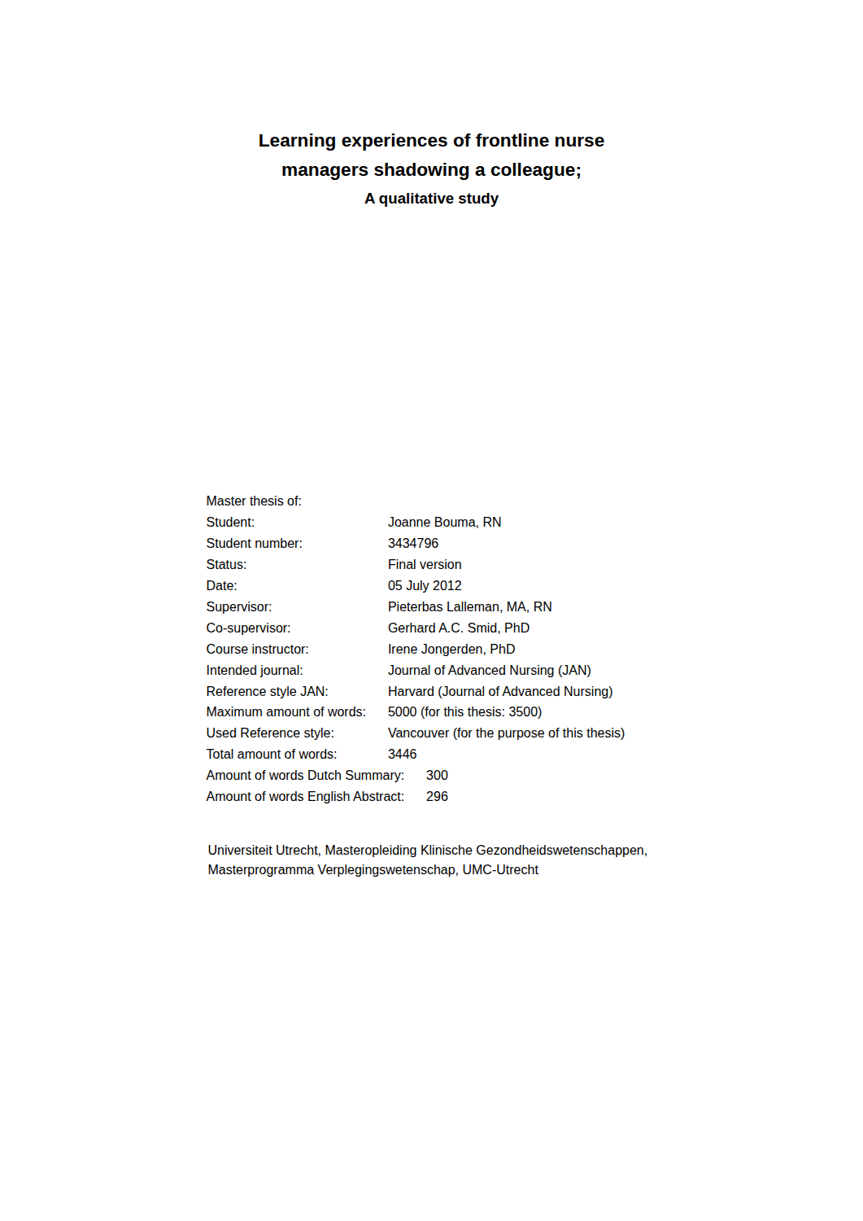Learning experiences of frontline nurse
managers shadowing a colleague; A qualitative study
| Master thesis of: | |
| Student: | Joanne Bouma, RN |
| Student number: | 3434796 |
| Status: | Final version |
| Date: | 05 July 2012 |
| Supervisor: | Pieterbas Lalleman, MA, RN |
| Co-supervisor: | Gerhard A.C. Smid, PhD |
| Course instructor: | Irene Jongerden, PhD |
| Intended journal: | Journal of Advanced Nursing (JAN) |
| Reference style JAN: | Harvard (Journal of Advanced Nursing) |
| Maximum amount of words: | 5000 (for this thesis: 3500) |
| Used Reference style: | Vancouver (for the purpose of this thesis) |
| Total amount of words: | 3446 |
| Amount of words Dutch Summary: | 300 |
| Amount of words English Abstract: | 296 |
Universiteit Utrecht, Masteropleiding Klinische Gezondheidswetenschappen,
Masterprogramma Verplegingswetenschap, UMC-Utrecht